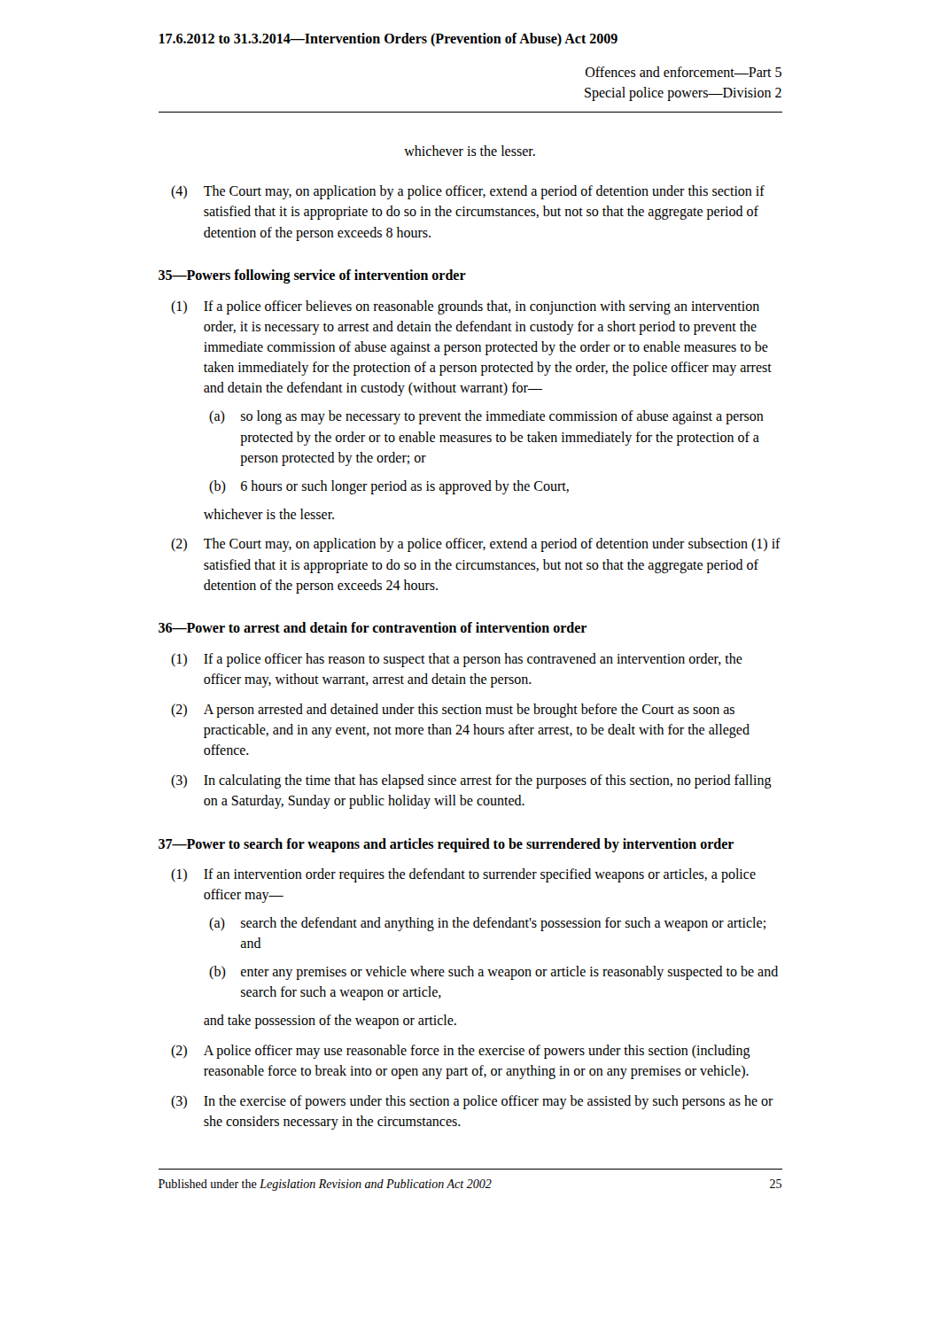17.6.2012 to 31.3.2014—Intervention Orders (Prevention of Abuse) Act 2009
Offences and enforcement—Part 5
Special police powers—Division 2
whichever is the lesser.
(4) The Court may, on application by a police officer, extend a period of detention under this section if satisfied that it is appropriate to do so in the circumstances, but not so that the aggregate period of detention of the person exceeds 8 hours.
35—Powers following service of intervention order
(1) If a police officer believes on reasonable grounds that, in conjunction with serving an intervention order, it is necessary to arrest and detain the defendant in custody for a short period to prevent the immediate commission of abuse against a person protected by the order or to enable measures to be taken immediately for the protection of a person protected by the order, the police officer may arrest and detain the defendant in custody (without warrant) for—
(a) so long as may be necessary to prevent the immediate commission of abuse against a person protected by the order or to enable measures to be taken immediately for the protection of a person protected by the order; or
(b) 6 hours or such longer period as is approved by the Court,
whichever is the lesser.
(2) The Court may, on application by a police officer, extend a period of detention under subsection (1) if satisfied that it is appropriate to do so in the circumstances, but not so that the aggregate period of detention of the person exceeds 24 hours.
36—Power to arrest and detain for contravention of intervention order
(1) If a police officer has reason to suspect that a person has contravened an intervention order, the officer may, without warrant, arrest and detain the person.
(2) A person arrested and detained under this section must be brought before the Court as soon as practicable, and in any event, not more than 24 hours after arrest, to be dealt with for the alleged offence.
(3) In calculating the time that has elapsed since arrest for the purposes of this section, no period falling on a Saturday, Sunday or public holiday will be counted.
37—Power to search for weapons and articles required to be surrendered by intervention order
(1) If an intervention order requires the defendant to surrender specified weapons or articles, a police officer may—
(a) search the defendant and anything in the defendant's possession for such a weapon or article; and
(b) enter any premises or vehicle where such a weapon or article is reasonably suspected to be and search for such a weapon or article,
and take possession of the weapon or article.
(2) A police officer may use reasonable force in the exercise of powers under this section (including reasonable force to break into or open any part of, or anything in or on any premises or vehicle).
(3) In the exercise of powers under this section a police officer may be assisted by such persons as he or she considers necessary in the circumstances.
Published under the Legislation Revision and Publication Act 2002 25